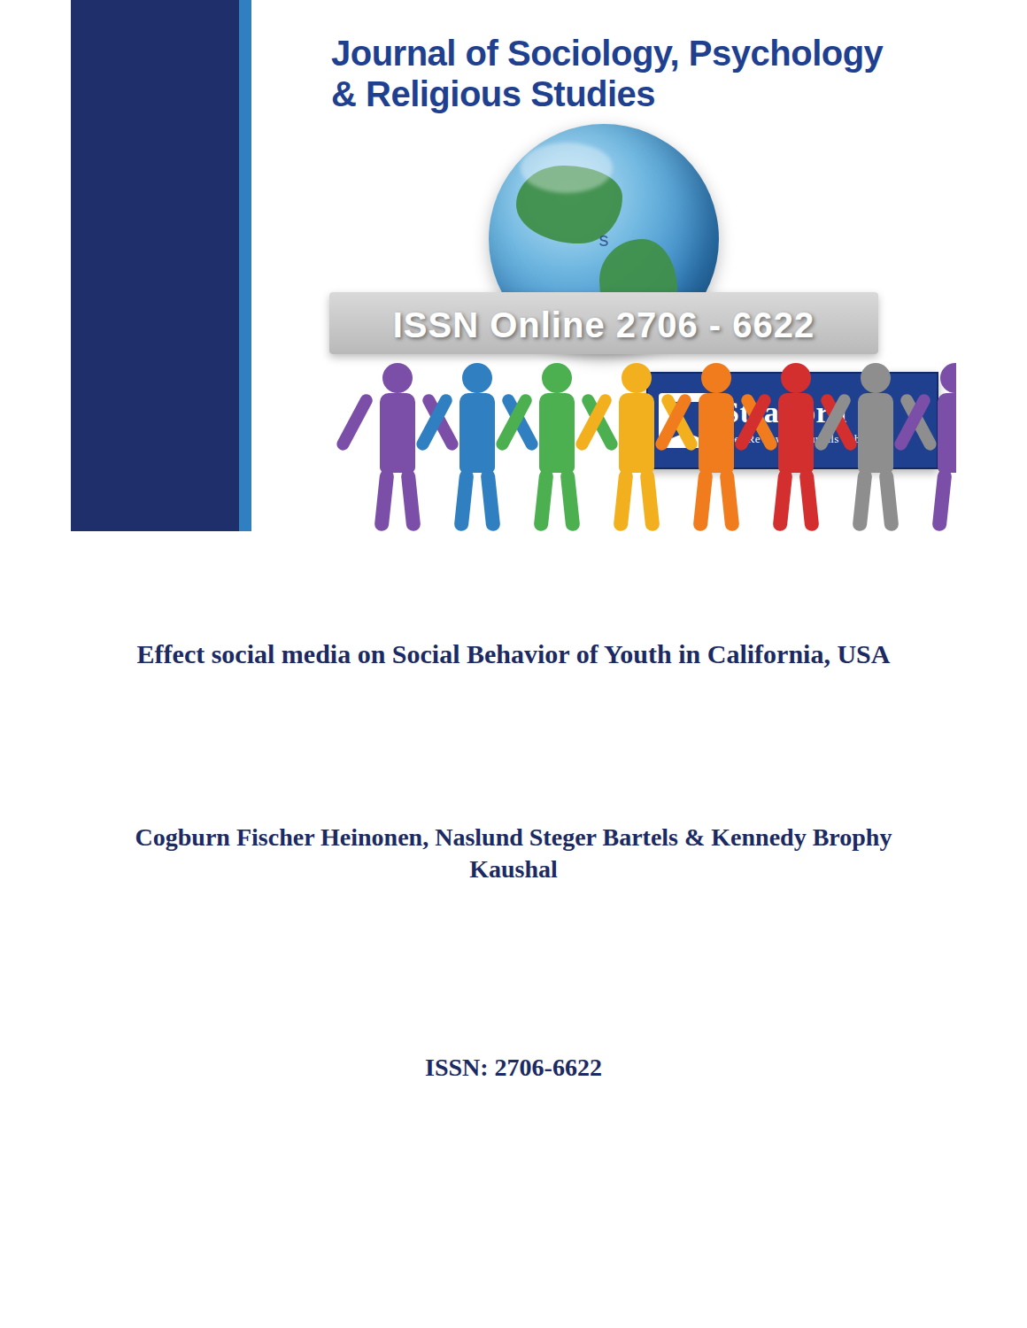Journal of Sociology, Psychology & Religious Studies
s
ISSN Online 2706 - 6622
Stratford
Peer Reviewed Journals & books
Effect social media on Social Behavior of Youth in California, USA
Cogburn Fischer Heinonen, Naslund Steger Bartels & Kennedy Brophy Kaushal
ISSN: 2706-6622